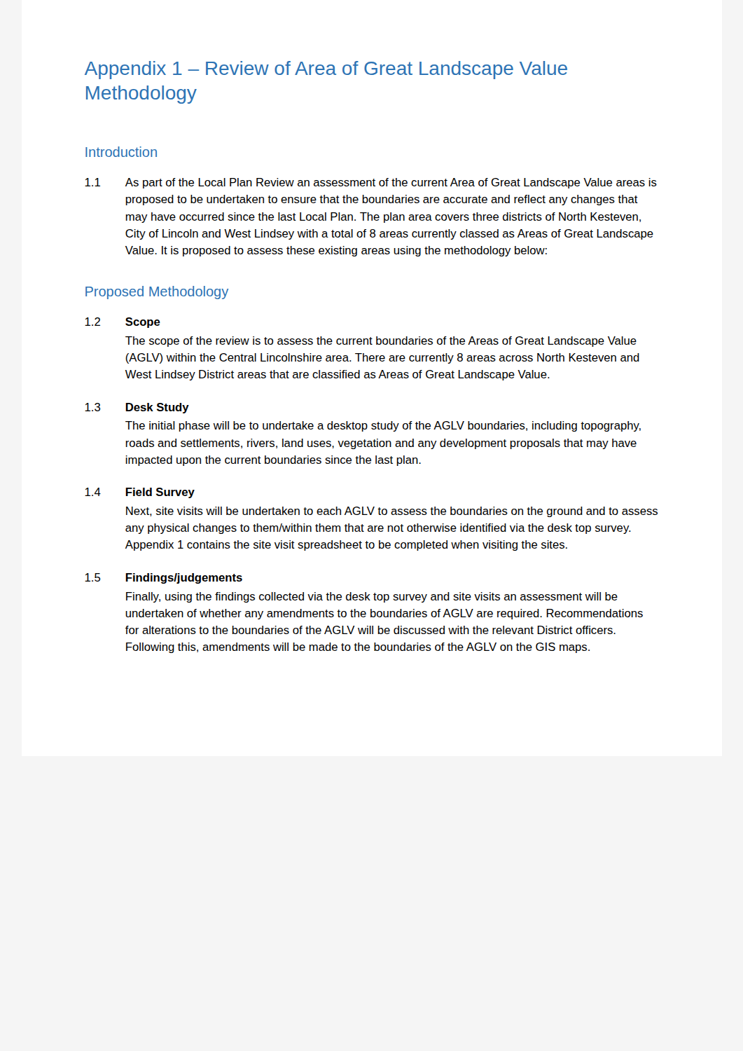Appendix 1 – Review of Area of Great Landscape Value
Methodology
Introduction
1.1
As part of the Local Plan Review an assessment of the current Area of Great Landscape Value areas is proposed to be undertaken to ensure that the boundaries are accurate and reflect any changes that may have occurred since the last Local Plan. The plan area covers three districts of North Kesteven, City of Lincoln and West Lindsey with a total of 8 areas currently classed as Areas of Great Landscape Value. It is proposed to assess these existing areas using the methodology below:
Proposed Methodology
1.2
Scope
The scope of the review is to assess the current boundaries of the Areas of Great Landscape Value (AGLV) within the Central Lincolnshire area. There are currently 8 areas across North Kesteven and West Lindsey District areas that are classified as Areas of Great Landscape Value.
1.3
Desk Study
The initial phase will be to undertake a desktop study of the AGLV boundaries, including topography, roads and settlements, rivers, land uses, vegetation and any development proposals that may have impacted upon the current boundaries since the last plan.
1.4
Field Survey
Next, site visits will be undertaken to each AGLV to assess the boundaries on the ground and to assess any physical changes to them/within them that are not otherwise identified via the desk top survey. Appendix 1 contains the site visit spreadsheet to be completed when visiting the sites.
1.5
Findings/judgements
Finally, using the findings collected via the desk top survey and site visits an assessment will be undertaken of whether any amendments to the boundaries of AGLV are required. Recommendations for alterations to the boundaries of the AGLV will be discussed with the relevant District officers. Following this, amendments will be made to the boundaries of the AGLV on the GIS maps.